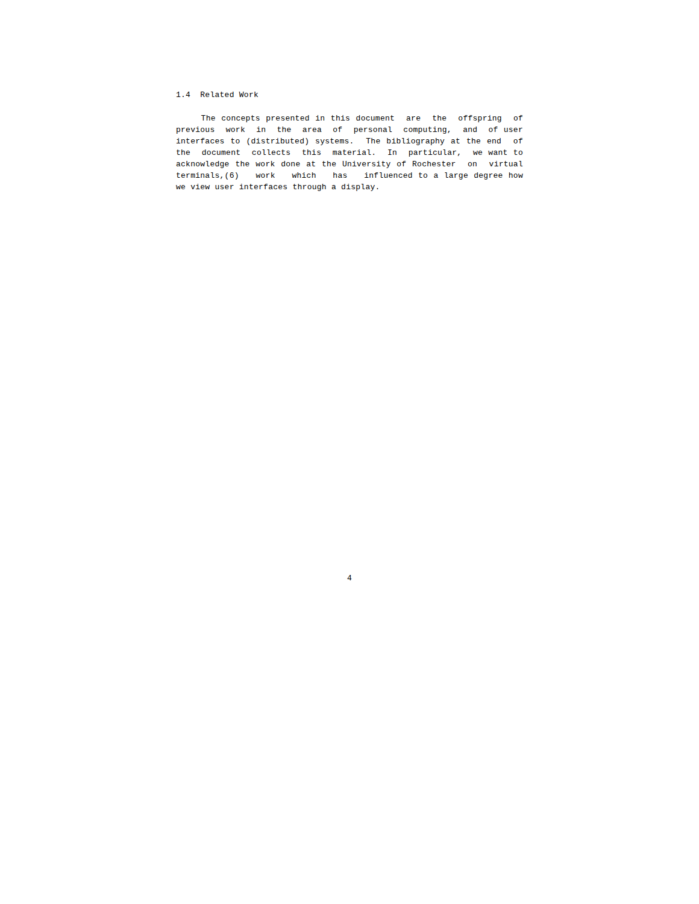1.4 Related Work
The concepts presented in this document are the offspring of previous work in the area of personal computing, and of user interfaces to (distributed) systems. The bibliography at the end of the document collects this material. In particular, we want to acknowledge the work done at the University of Rochester on virtual terminals,(6) work which has influenced to a large degree how we view user interfaces through a display.
4